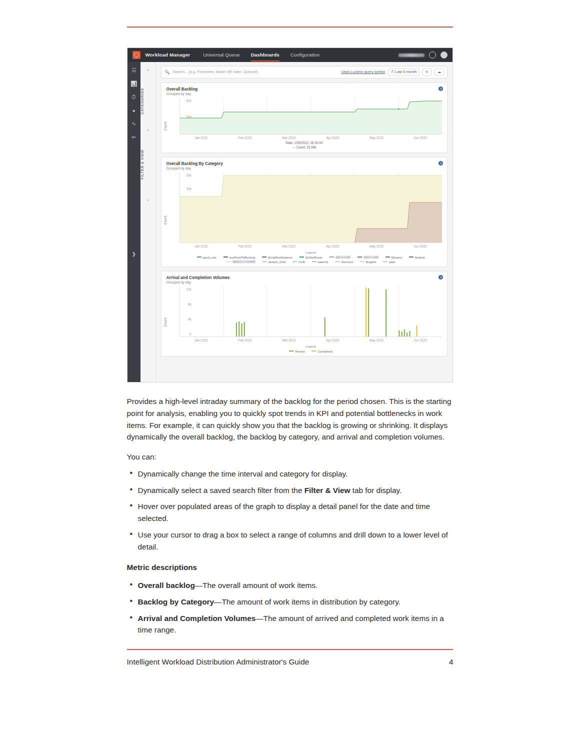Workload Manager Universal Queue Dashboards Configuration
☰ 📊 ⏱ ● ∿ ⇐ ❯
» CATEGORIES » FILTER & VIEW »
🔍 Search... (e.g. Firstname: Adam OR state: Queued) Uses Lucene query syntax ⏱ Last 6 month ↻ ☁
i
Overall Backlog
Grouped by day
Count
32k 16k 0
Jan 2021 Feb 2022 Mar 2022 Apr 2022 May 2022 Jun 2022
Date: 19/5/2022, 05:30:00
— Count: 23.99k
i
Overall Backlog By Category
Grouped by day
Count
20k 16k 12k 8k 4k 0
Jan 2022 Feb 2022 Mar 2022 Apr 2022 May 2022 Jun 2022
Legend
good_rule testPushToRouting EmailNotifications DoNotRoute Mystery Default
default_child CCE parent1 Services English park
i
Arrival and Completion Volumes
Grouped by day
Count
12k 8k 4k 0
Jan 2022 Feb 2022 Mar 2022 Apr 2022 May 2022 Jun 2022
Legend
Arrived Completed
Provides a high-level intraday summary of the backlog for the period chosen. This is the starting point for analysis, enabling you to quickly spot trends in KPI and potential bottlenecks in work items. For example, it can quickly show you that the backlog is growing or shrinking. It displays dynamically the overall backlog, the backlog by category, and arrival and completion volumes.
You can:
Dynamically change the time interval and category for display.
Dynamically select a saved search filter from the Filter & View tab for display.
Hover over populated areas of the graph to display a detail panel for the date and time selected.
Use your cursor to drag a box to select a range of columns and drill down to a lower level of detail.
Metric descriptions
Overall backlog—The overall amount of work items.
Backlog by Category—The amount of work items in distribution by category.
Arrival and Completion Volumes—The amount of arrived and completed work items in a time range.
Intelligent Workload Distribution Administrator's Guide 4